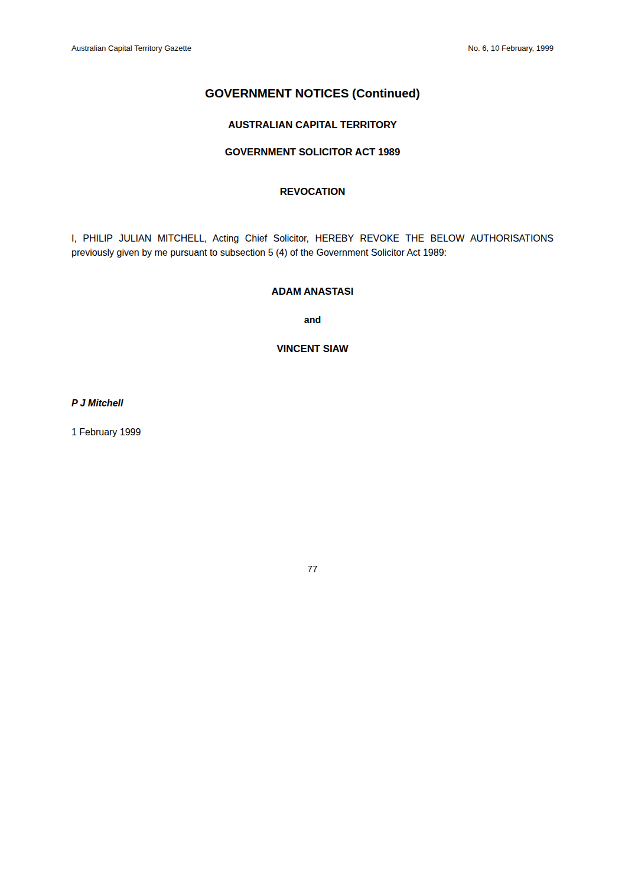Australian Capital Territory Gazette No. 6, 10 February, 1999
GOVERNMENT NOTICES (Continued)
AUSTRALIAN CAPITAL TERRITORY
GOVERNMENT SOLICITOR ACT 1989
REVOCATION
I, PHILIP JULIAN MITCHELL, Acting Chief Solicitor, HEREBY REVOKE THE BELOW AUTHORISATIONS previously given by me pursuant to subsection 5 (4) of the Government Solicitor Act 1989:
ADAM ANASTASI
and
VINCENT SIAW
P J Mitchell
1 February 1999
77